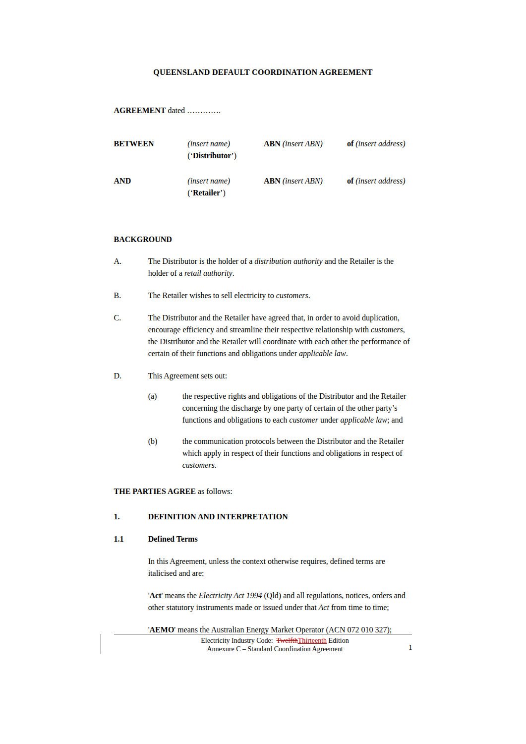QUEENSLAND DEFAULT COORDINATION AGREEMENT
AGREEMENT dated ………….
| BETWEEN | (insert name) (‘ Distributor ’) | ABN (insert ABN) | of (insert address) |
| AND | (insert name) (‘ Retailer ’) | ABN (insert ABN) | of (insert address) |
BACKGROUND
The Distributor is the holder of a distribution authority and the Retailer is the holder of a retail authority.
The Retailer wishes to sell electricity to customers.
The Distributor and the Retailer have agreed that, in order to avoid duplication, encourage efficiency and streamline their respective relationship with customers, the Distributor and the Retailer will coordinate with each other the performance of certain of their functions and obligations under applicable law.
This Agreement sets out:
the respective rights and obligations of the Distributor and the Retailer concerning the discharge by one party of certain of the other party’s functions and obligations to each customer under applicable law; and
the communication protocols between the Distributor and the Retailer which apply in respect of their functions and obligations in respect of customers.
THE PARTIES AGREE as follows:
1. DEFINITION AND INTERPRETATION
1.1 Defined Terms
In this Agreement, unless the context otherwise requires, defined terms are italicised and are:
'Act' means the Electricity Act 1994 (Qld) and all regulations, notices, orders and other statutory instruments made or issued under that Act from time to time;
'AEMO' means the Australian Energy Market Operator (ACN 072 010 327);
Electricity Industry Code: Twelfth Thirteenth Edition
Annexure C – Standard Coordination Agreement
1